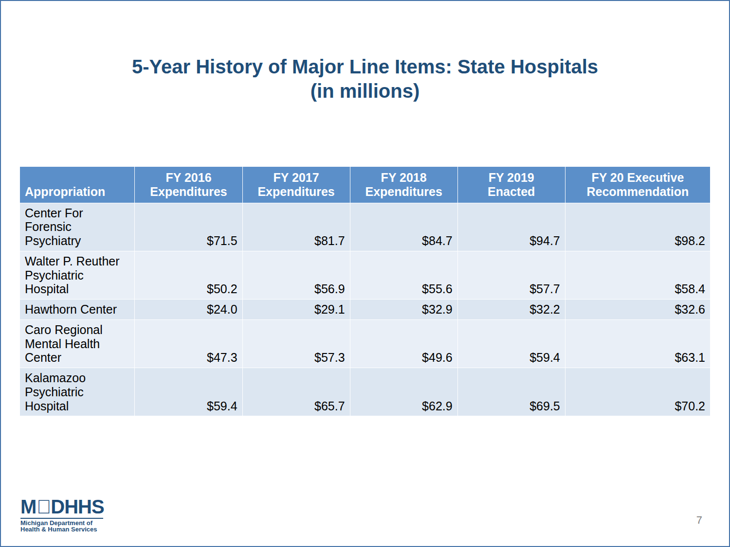5-Year History of Major Line Items: State Hospitals
(in millions)
| Appropriation | FY 2016 Expenditures | FY 2017 Expenditures | FY 2018 Expenditures | FY 2019 Enacted | FY 20 Executive Recommendation |
| --- | --- | --- | --- | --- | --- |
| Center For Forensic Psychiatry | $71.5 | $81.7 | $84.7 | $94.7 | $98.2 |
| Walter P. Reuther Psychiatric Hospital | $50.2 | $56.9 | $55.6 | $57.7 | $58.4 |
| Hawthorn Center | $24.0 | $29.1 | $32.9 | $32.2 | $32.6 |
| Caro Regional Mental Health Center | $47.3 | $57.3 | $49.6 | $59.4 | $63.1 |
| Kalamazoo Psychiatric Hospital | $59.4 | $65.7 | $62.9 | $69.5 | $70.2 |
M⃝DHHS
Michigan Department of
Health & Human Services
7